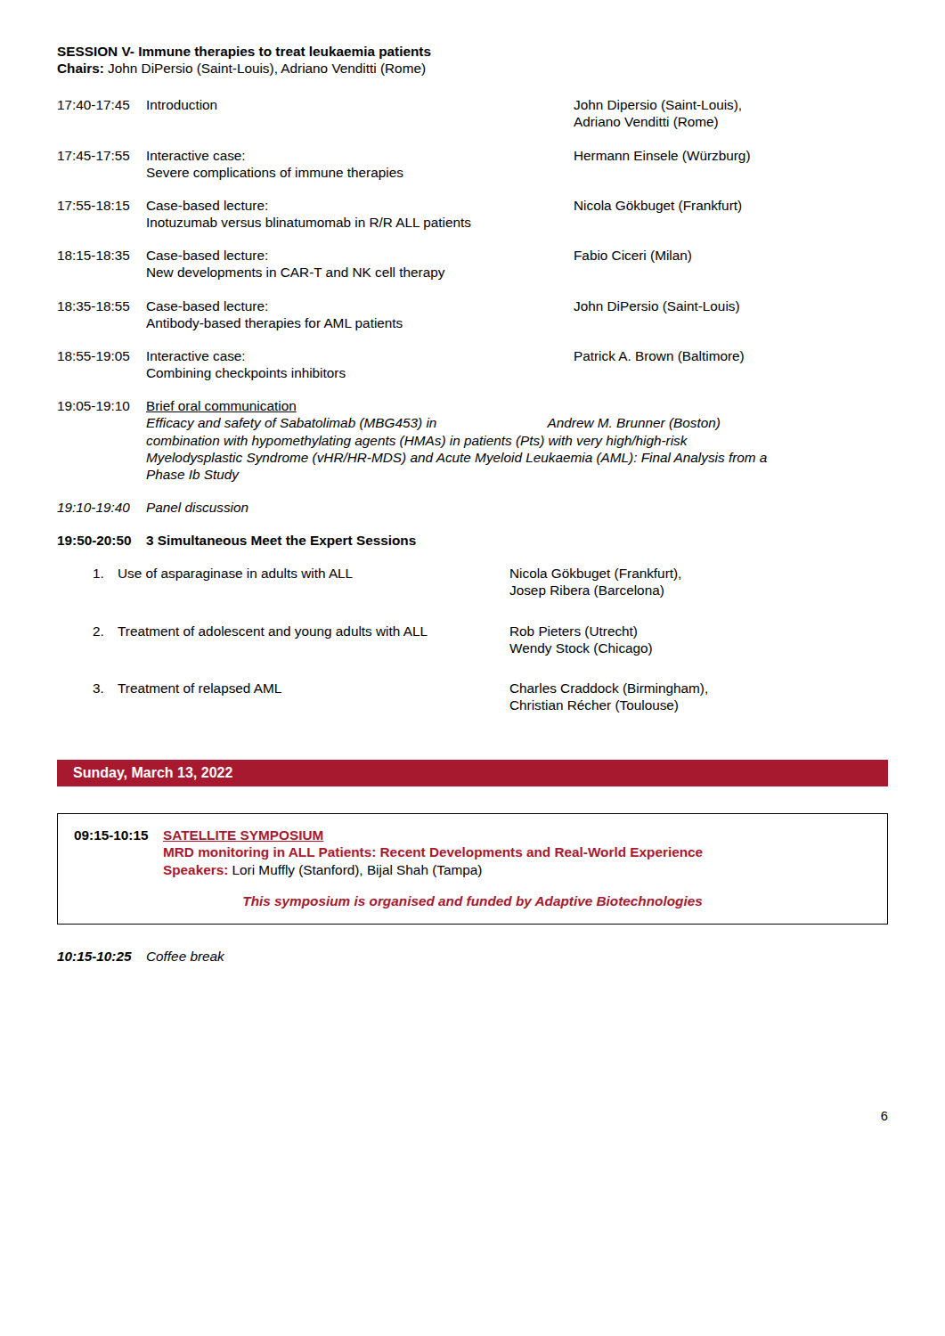SESSION V- Immune therapies to treat leukaemia patients
Chairs: John DiPersio (Saint-Louis), Adriano Venditti (Rome)
| 17:40-17:45 | Introduction | John Dipersio (Saint-Louis), Adriano Venditti (Rome) |
| 17:45-17:55 | Interactive case: Severe complications of immune therapies | Hermann Einsele (Würzburg) |
| 17:55-18:15 | Case-based lecture: Inotuzumab versus blinatumomab in R/R ALL patients | Nicola Gökbuget (Frankfurt) |
| 18:15-18:35 | Case-based lecture: New developments in CAR-T and NK cell therapy | Fabio Ciceri (Milan) |
| 18:35-18:55 | Case-based lecture: Antibody-based therapies for AML patients | John DiPersio (Saint-Louis) |
| 18:55-19:05 | Interactive case: Combining checkpoints inhibitors | Patrick A. Brown (Baltimore) |
| 19:05-19:10 | Brief oral communication Efficacy and safety of Sabatolimab (MBG453) in Andrew M. Brunner (Boston) combination with hypomethylating agents (HMAs) in patients (Pts) with very high/high-risk Myelodysplastic Syndrome (vHR/HR-MDS) and Acute Myeloid Leukaemia (AML): Final Analysis from a Phase Ib Study |
| 19:10-19:40 | Panel discussion | |
| 19:50-20:50 | 3 Simultaneous Meet the Expert Sessions | |
| 1. | Use of asparaginase in adults with ALL | Nicola Gökbuget (Frankfurt), Josep Ribera (Barcelona) |
| 2. | Treatment of adolescent and young adults with ALL | Rob Pieters (Utrecht) Wendy Stock (Chicago) |
| 3. | Treatment of relapsed AML | Charles Craddock (Birmingham), Christian Récher (Toulouse) |
Sunday, March 13, 2022
09:15-10:15 SATELLITE SYMPOSIUM
MRD monitoring in ALL Patients: Recent Developments and Real-World Experience
Speakers: Lori Muffly (Stanford), Bijal Shah (Tampa)
This symposium is organised and funded by Adaptive Biotechnologies
10:15-10:25 Coffee break
6